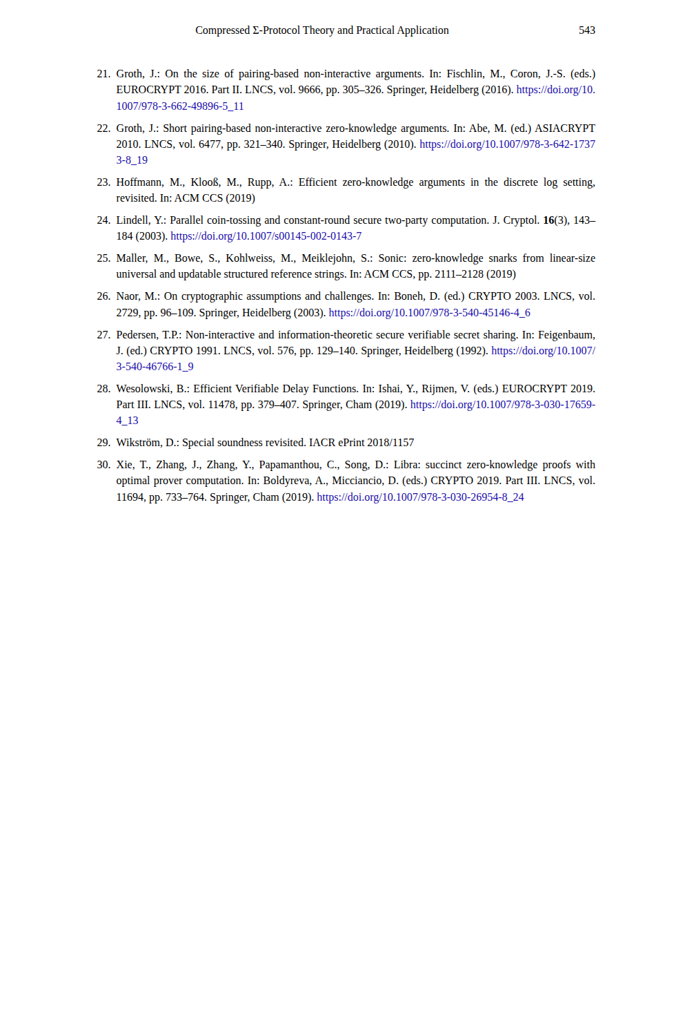Compressed Σ-Protocol Theory and Practical Application 543
Groth, J.: On the size of pairing-based non-interactive arguments. In: Fischlin, M., Coron, J.-S. (eds.) EUROCRYPT 2016. Part II. LNCS, vol. 9666, pp. 305–326. Springer, Heidelberg (2016). https://doi.org/10.1007/978-3-662-49896-5_11
Groth, J.: Short pairing-based non-interactive zero-knowledge arguments. In: Abe, M. (ed.) ASIACRYPT 2010. LNCS, vol. 6477, pp. 321–340. Springer, Heidelberg (2010). https://doi.org/10.1007/978-3-642-17373-8_19
Hoffmann, M., Klooß, M., Rupp, A.: Efficient zero-knowledge arguments in the discrete log setting, revisited. In: ACM CCS (2019)
Lindell, Y.: Parallel coin-tossing and constant-round secure two-party computation. J. Cryptol. 16(3), 143–184 (2003). https://doi.org/10.1007/s00145-002-0143-7
Maller, M., Bowe, S., Kohlweiss, M., Meiklejohn, S.: Sonic: zero-knowledge snarks from linear-size universal and updatable structured reference strings. In: ACM CCS, pp. 2111–2128 (2019)
Naor, M.: On cryptographic assumptions and challenges. In: Boneh, D. (ed.) CRYPTO 2003. LNCS, vol. 2729, pp. 96–109. Springer, Heidelberg (2003). https://doi.org/10.1007/978-3-540-45146-4_6
Pedersen, T.P.: Non-interactive and information-theoretic secure verifiable secret sharing. In: Feigenbaum, J. (ed.) CRYPTO 1991. LNCS, vol. 576, pp. 129–140. Springer, Heidelberg (1992). https://doi.org/10.1007/3-540-46766-1_9
Wesolowski, B.: Efficient Verifiable Delay Functions. In: Ishai, Y., Rijmen, V. (eds.) EUROCRYPT 2019. Part III. LNCS, vol. 11478, pp. 379–407. Springer, Cham (2019). https://doi.org/10.1007/978-3-030-17659-4_13
Wikström, D.: Special soundness revisited. IACR ePrint 2018/1157
Xie, T., Zhang, J., Zhang, Y., Papamanthou, C., Song, D.: Libra: succinct zero-knowledge proofs with optimal prover computation. In: Boldyreva, A., Micciancio, D. (eds.) CRYPTO 2019. Part III. LNCS, vol. 11694, pp. 733–764. Springer, Cham (2019). https://doi.org/10.1007/978-3-030-26954-8_24